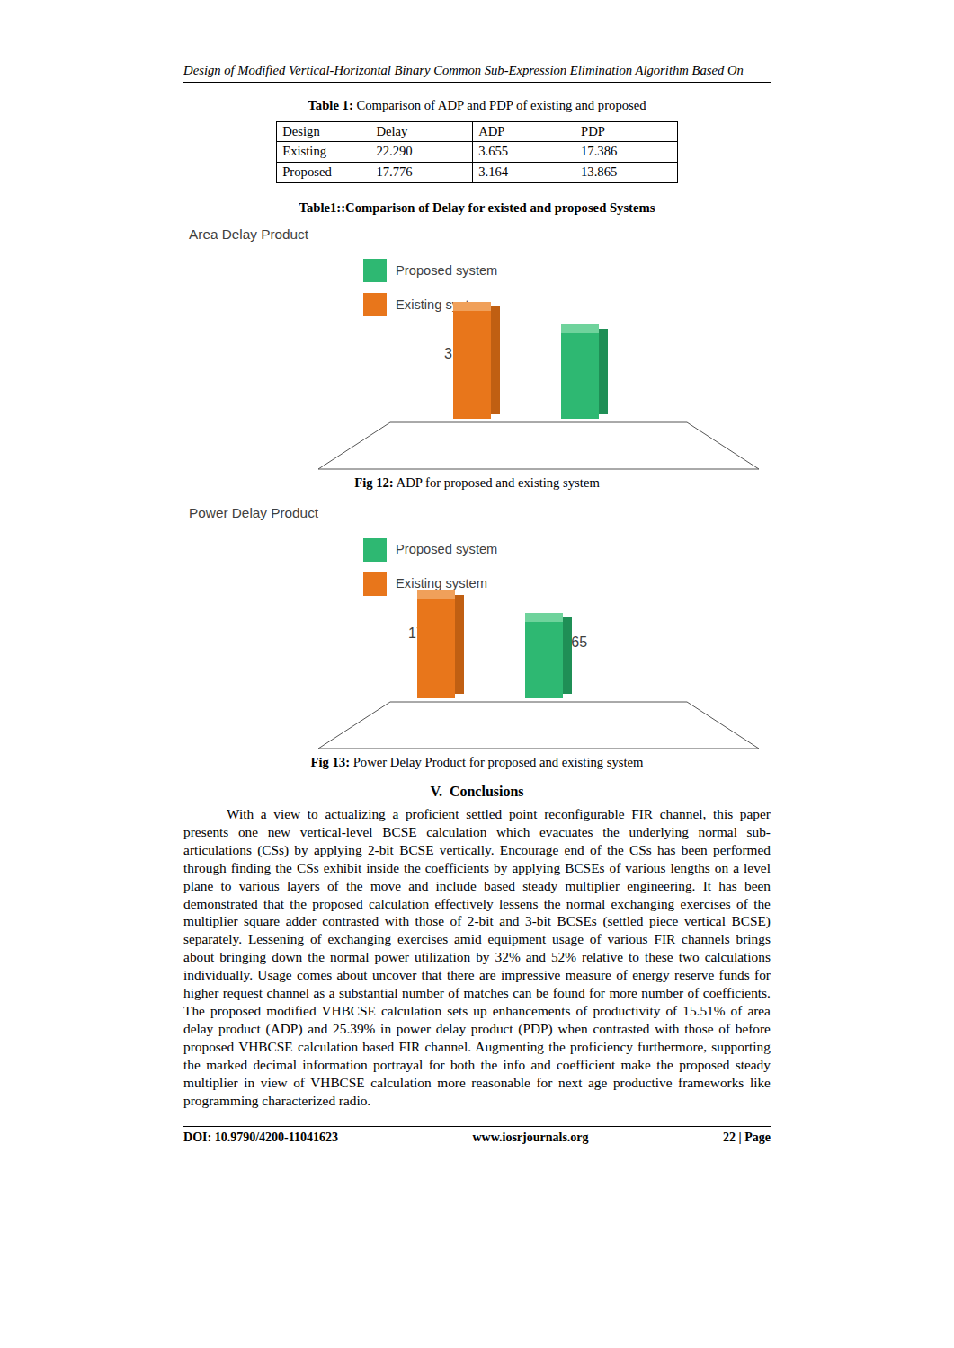Design of Modified Vertical-Horizontal Binary Common Sub-Expression Elimination Algorithm Based On
Table 1: Comparison of ADP and PDP of existing and proposed
| Design | Delay | ADP | PDP |
| Existing | 22.290 | 3.655 | 17.386 |
| Proposed | 17.776 | 3.164 | 13.865 |
Table1::Comparison of Delay for existed and proposed Systems
Area Delay Product
Proposed system
Existing system
3.655
3.164
Fig 12: ADP for proposed and existing system
Power Delay Product
Proposed system
Existing system
17.386
13.865
Fig 13: Power Delay Product for proposed and existing system
V. Conclusions
With a view to actualizing a proficient settled point reconfigurable FIR channel, this paper presents one new vertical-level BCSE calculation which evacuates the underlying normal sub-articulations (CSs) by applying 2-bit BCSE vertically. Encourage end of the CSs has been performed through finding the CSs exhibit inside the coefficients by applying BCSEs of various lengths on a level plane to various layers of the move and include based steady multiplier engineering. It has been demonstrated that the proposed calculation effectively lessens the normal exchanging exercises of the multiplier square adder contrasted with those of 2-bit and 3-bit BCSEs (settled piece vertical BCSE) separately. Lessening of exchanging exercises amid equipment usage of various FIR channels brings about bringing down the normal power utilization by 32% and 52% relative to these two calculations individually. Usage comes about uncover that there are impressive measure of energy reserve funds for higher request channel as a substantial number of matches can be found for more number of coefficients. The proposed modified VHBCSE calculation sets up enhancements of productivity of 15.51% of area delay product (ADP) and 25.39% in power delay product (PDP) when contrasted with those of before proposed VHBCSE calculation based FIR channel. Augmenting the proficiency furthermore, supporting the marked decimal information portrayal for both the info and coefficient make the proposed steady multiplier in view of VHBCSE calculation more reasonable for next age productive frameworks like programming characterized radio.
DOI: 10.9790/4200-11041623 www.iosrjournals.org 22 | Page